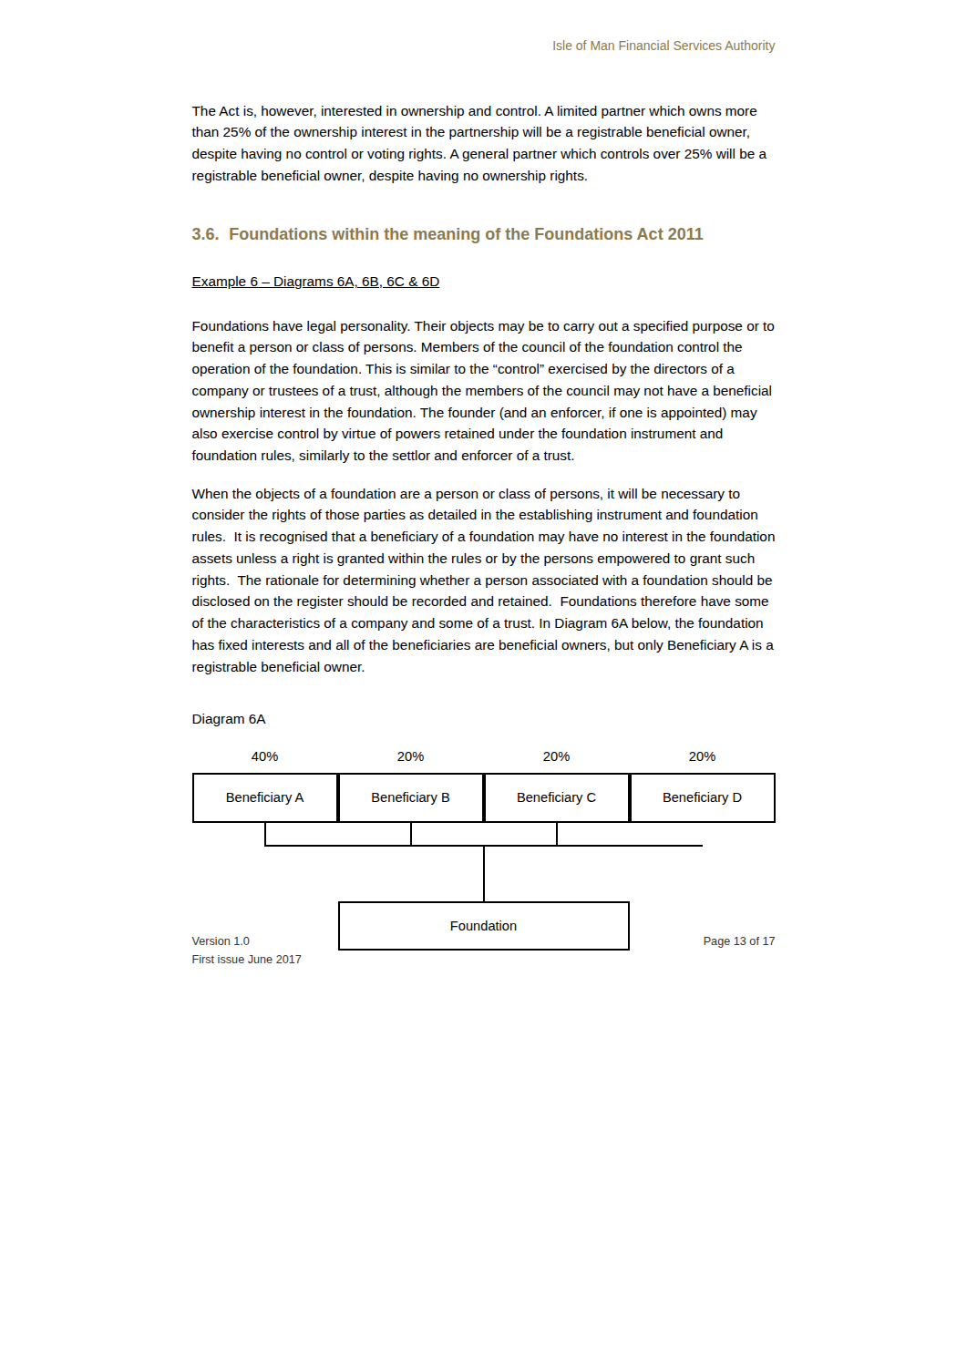Isle of Man Financial Services Authority
The Act is, however, interested in ownership and control. A limited partner which owns more than 25% of the ownership interest in the partnership will be a registrable beneficial owner, despite having no control or voting rights. A general partner which controls over 25% will be a registrable beneficial owner, despite having no ownership rights.
3.6. Foundations within the meaning of the Foundations Act 2011
Example 6 – Diagrams 6A, 6B, 6C & 6D
Foundations have legal personality. Their objects may be to carry out a specified purpose or to benefit a person or class of persons. Members of the council of the foundation control the operation of the foundation. This is similar to the “control” exercised by the directors of a company or trustees of a trust, although the members of the council may not have a beneficial ownership interest in the foundation. The founder (and an enforcer, if one is appointed) may also exercise control by virtue of powers retained under the foundation instrument and foundation rules, similarly to the settlor and enforcer of a trust.
When the objects of a foundation are a person or class of persons, it will be necessary to consider the rights of those parties as detailed in the establishing instrument and foundation rules. It is recognised that a beneficiary of a foundation may have no interest in the foundation assets unless a right is granted within the rules or by the persons empowered to grant such rights. The rationale for determining whether a person associated with a foundation should be disclosed on the register should be recorded and retained. Foundations therefore have some of the characteristics of a company and some of a trust. In Diagram 6A below, the foundation has fixed interests and all of the beneficiaries are beneficial owners, but only Beneficiary A is a registrable beneficial owner.
Diagram 6A
| 40% | 20% | 20% | 20% |
| Beneficiary A | Beneficiary B | Beneficiary C | Beneficiary D |
| | Foundation | |
Version 1.0
First issue June 2017
Page 13 of 17